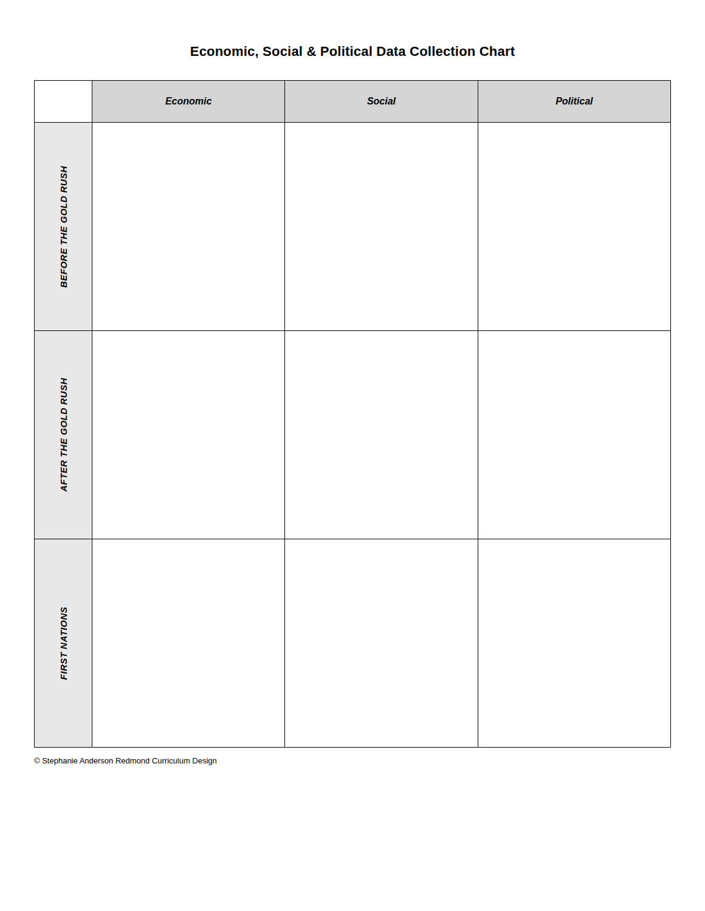Economic, Social & Political Data Collection Chart
| | Economic | Social | Political |
| --- | --- | --- | --- |
| BEFORE THE GOLD RUSH | | | |
| AFTER THE GOLD RUSH | | | |
| FIRST NATIONS | | | |
© Stephanie Anderson Redmond Curriculum Design